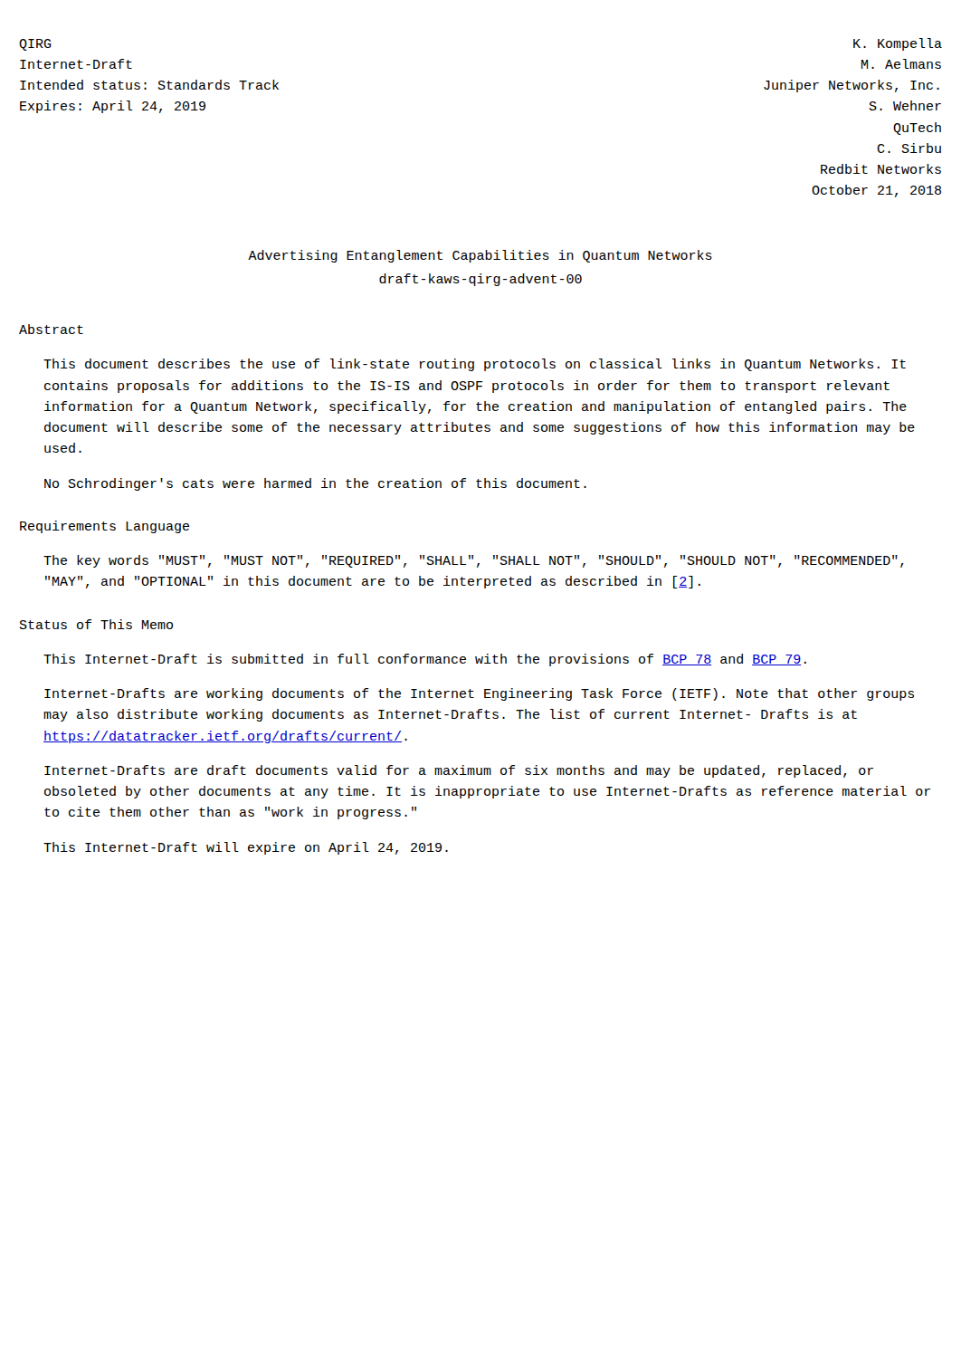QIRG Internet-Draft Intended status: Standards Track Expires: April 24, 2019
K. Kompella M. Aelmans Juniper Networks, Inc. S. Wehner QuTech C. Sirbu Redbit Networks October 21, 2018
Advertising Entanglement Capabilities in Quantum Networks
draft-kaws-qirg-advent-00
Abstract
This document describes the use of link-state routing protocols on classical links in Quantum Networks. It contains proposals for additions to the IS-IS and OSPF protocols in order for them to transport relevant information for a Quantum Network, specifically, for the creation and manipulation of entangled pairs. The document will describe some of the necessary attributes and some suggestions of how this information may be used.
No Schrodinger's cats were harmed in the creation of this document.
Requirements Language
The key words "MUST", "MUST NOT", "REQUIRED", "SHALL", "SHALL NOT", "SHOULD", "SHOULD NOT", "RECOMMENDED", "MAY", and "OPTIONAL" in this document are to be interpreted as described in [2].
Status of This Memo
This Internet-Draft is submitted in full conformance with the provisions of BCP 78 and BCP 79.
Internet-Drafts are working documents of the Internet Engineering Task Force (IETF). Note that other groups may also distribute working documents as Internet-Drafts. The list of current Internet- Drafts is at https://datatracker.ietf.org/drafts/current/.
Internet-Drafts are draft documents valid for a maximum of six months and may be updated, replaced, or obsoleted by other documents at any time. It is inappropriate to use Internet-Drafts as reference material or to cite them other than as "work in progress."
This Internet-Draft will expire on April 24, 2019.